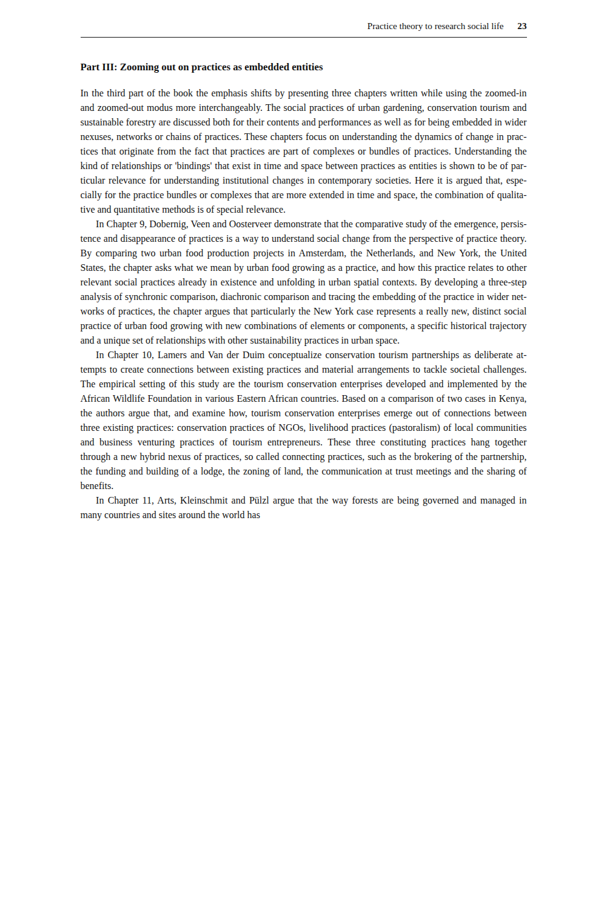Practice theory to research social life 23
Part III: Zooming out on practices as embedded entities
In the third part of the book the emphasis shifts by presenting three chapters written while using the zoomed-in and zoomed-out modus more interchangeably. The social practices of urban gardening, conservation tourism and sustainable forestry are discussed both for their contents and performances as well as for being embedded in wider nexuses, networks or chains of practices. These chapters focus on understanding the dynamics of change in practices that originate from the fact that practices are part of complexes or bundles of practices. Understanding the kind of relationships or 'bindings' that exist in time and space between practices as entities is shown to be of particular relevance for understanding institutional changes in contemporary societies. Here it is argued that, especially for the practice bundles or complexes that are more extended in time and space, the combination of qualitative and quantitative methods is of special relevance.
In Chapter 9, Dobernig, Veen and Oosterveer demonstrate that the comparative study of the emergence, persistence and disappearance of practices is a way to understand social change from the perspective of practice theory. By comparing two urban food production projects in Amsterdam, the Netherlands, and New York, the United States, the chapter asks what we mean by urban food growing as a practice, and how this practice relates to other relevant social practices already in existence and unfolding in urban spatial contexts. By developing a three-step analysis of synchronic comparison, diachronic comparison and tracing the embedding of the practice in wider networks of practices, the chapter argues that particularly the New York case represents a really new, distinct social practice of urban food growing with new combinations of elements or components, a specific historical trajectory and a unique set of relationships with other sustainability practices in urban space.
In Chapter 10, Lamers and Van der Duim conceptualize conservation tourism partnerships as deliberate attempts to create connections between existing practices and material arrangements to tackle societal challenges. The empirical setting of this study are the tourism conservation enterprises developed and implemented by the African Wildlife Foundation in various Eastern African countries. Based on a comparison of two cases in Kenya, the authors argue that, and examine how, tourism conservation enterprises emerge out of connections between three existing practices: conservation practices of NGOs, livelihood practices (pastoralism) of local communities and business venturing practices of tourism entrepreneurs. These three constituting practices hang together through a new hybrid nexus of practices, so called connecting practices, such as the brokering of the partnership, the funding and building of a lodge, the zoning of land, the communication at trust meetings and the sharing of benefits.
In Chapter 11, Arts, Kleinschmit and Pülzl argue that the way forests are being governed and managed in many countries and sites around the world has